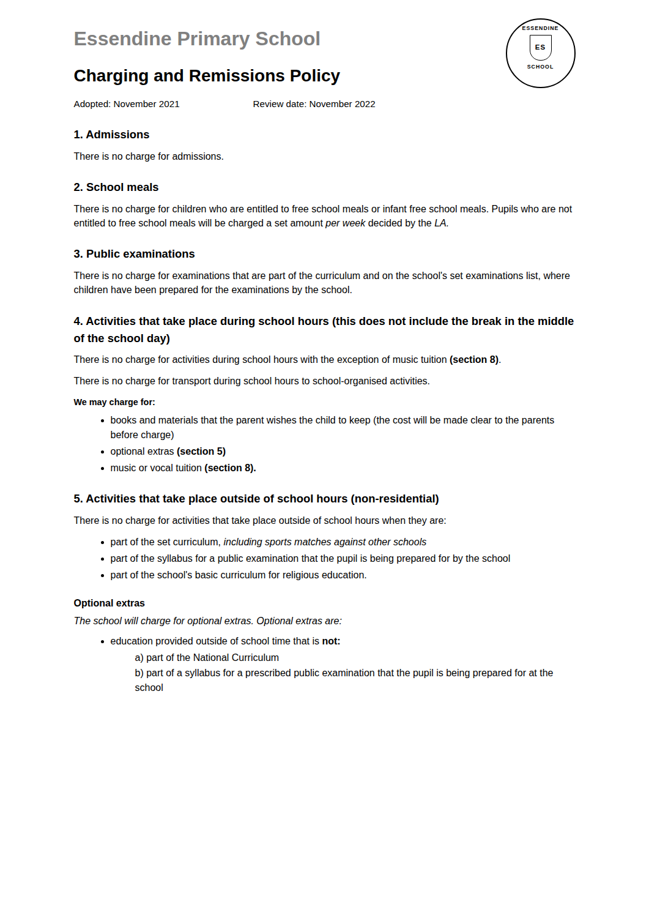ESSENDINE ES SCHOOL
Essendine Primary School
Charging and Remissions Policy
Adopted: November 2021 Review date: November 2022
1. Admissions
There is no charge for admissions.
2. School meals
There is no charge for children who are entitled to free school meals or infant free school meals. Pupils who are not entitled to free school meals will be charged a set amount per week decided by the LA.
3. Public examinations
There is no charge for examinations that are part of the curriculum and on the school's set examinations list, where children have been prepared for the examinations by the school.
4. Activities that take place during school hours (this does not include the break in the middle of the school day)
There is no charge for activities during school hours with the exception of music tuition (section 8).
There is no charge for transport during school hours to school-organised activities.
We may charge for:
books and materials that the parent wishes the child to keep (the cost will be made clear to the parents before charge)
optional extras (section 5)
music or vocal tuition (section 8).
5. Activities that take place outside of school hours (non-residential)
There is no charge for activities that take place outside of school hours when they are:
part of the set curriculum, including sports matches against other schools
part of the syllabus for a public examination that the pupil is being prepared for by the school
part of the school's basic curriculum for religious education.
Optional extras
The school will charge for optional extras. Optional extras are:
education provided outside of school time that is not:
a) part of the National Curriculum
b) part of a syllabus for a prescribed public examination that the pupil is being prepared for at the school